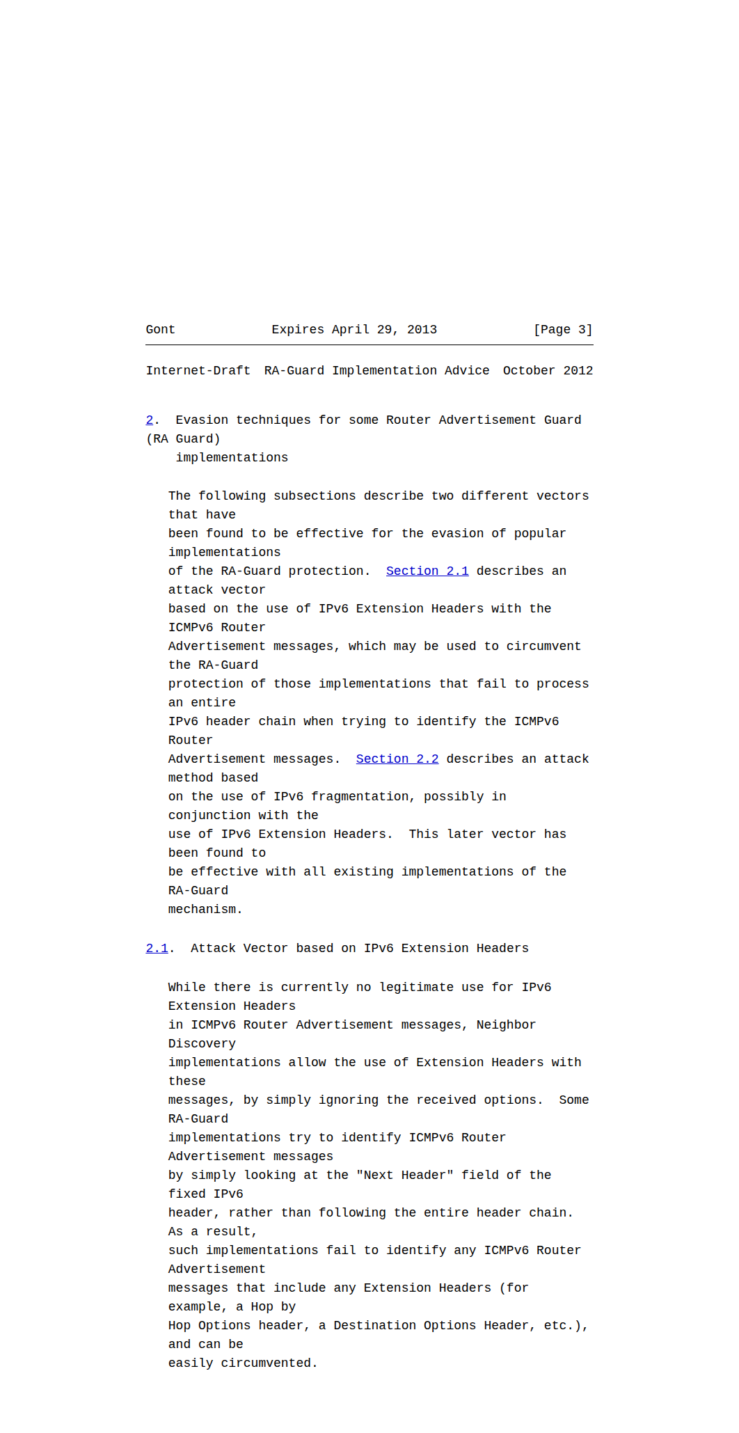Gont Expires April 29, 2013 [Page 3]
Internet-Draft RA-Guard Implementation Advice October 2012
2.  Evasion techniques for some Router Advertisement Guard (RA Guard)
    implementations
The following subsections describe two different vectors that have
been found to be effective for the evasion of popular implementations
of the RA-Guard protection.  Section 2.1 describes an attack vector
based on the use of IPv6 Extension Headers with the ICMPv6 Router
Advertisement messages, which may be used to circumvent the RA-Guard
protection of those implementations that fail to process an entire
IPv6 header chain when trying to identify the ICMPv6 Router
Advertisement messages.  Section 2.2 describes an attack method based
on the use of IPv6 fragmentation, possibly in conjunction with the
use of IPv6 Extension Headers.  This later vector has been found to
be effective with all existing implementations of the RA-Guard
mechanism.
2.1.  Attack Vector based on IPv6 Extension Headers
While there is currently no legitimate use for IPv6 Extension Headers
in ICMPv6 Router Advertisement messages, Neighbor Discovery
implementations allow the use of Extension Headers with these
messages, by simply ignoring the received options.  Some RA-Guard
implementations try to identify ICMPv6 Router Advertisement messages
by simply looking at the "Next Header" field of the fixed IPv6
header, rather than following the entire header chain.  As a result,
such implementations fail to identify any ICMPv6 Router Advertisement
messages that include any Extension Headers (for example, a Hop by
Hop Options header, a Destination Options Header, etc.), and can be
easily circumvented.